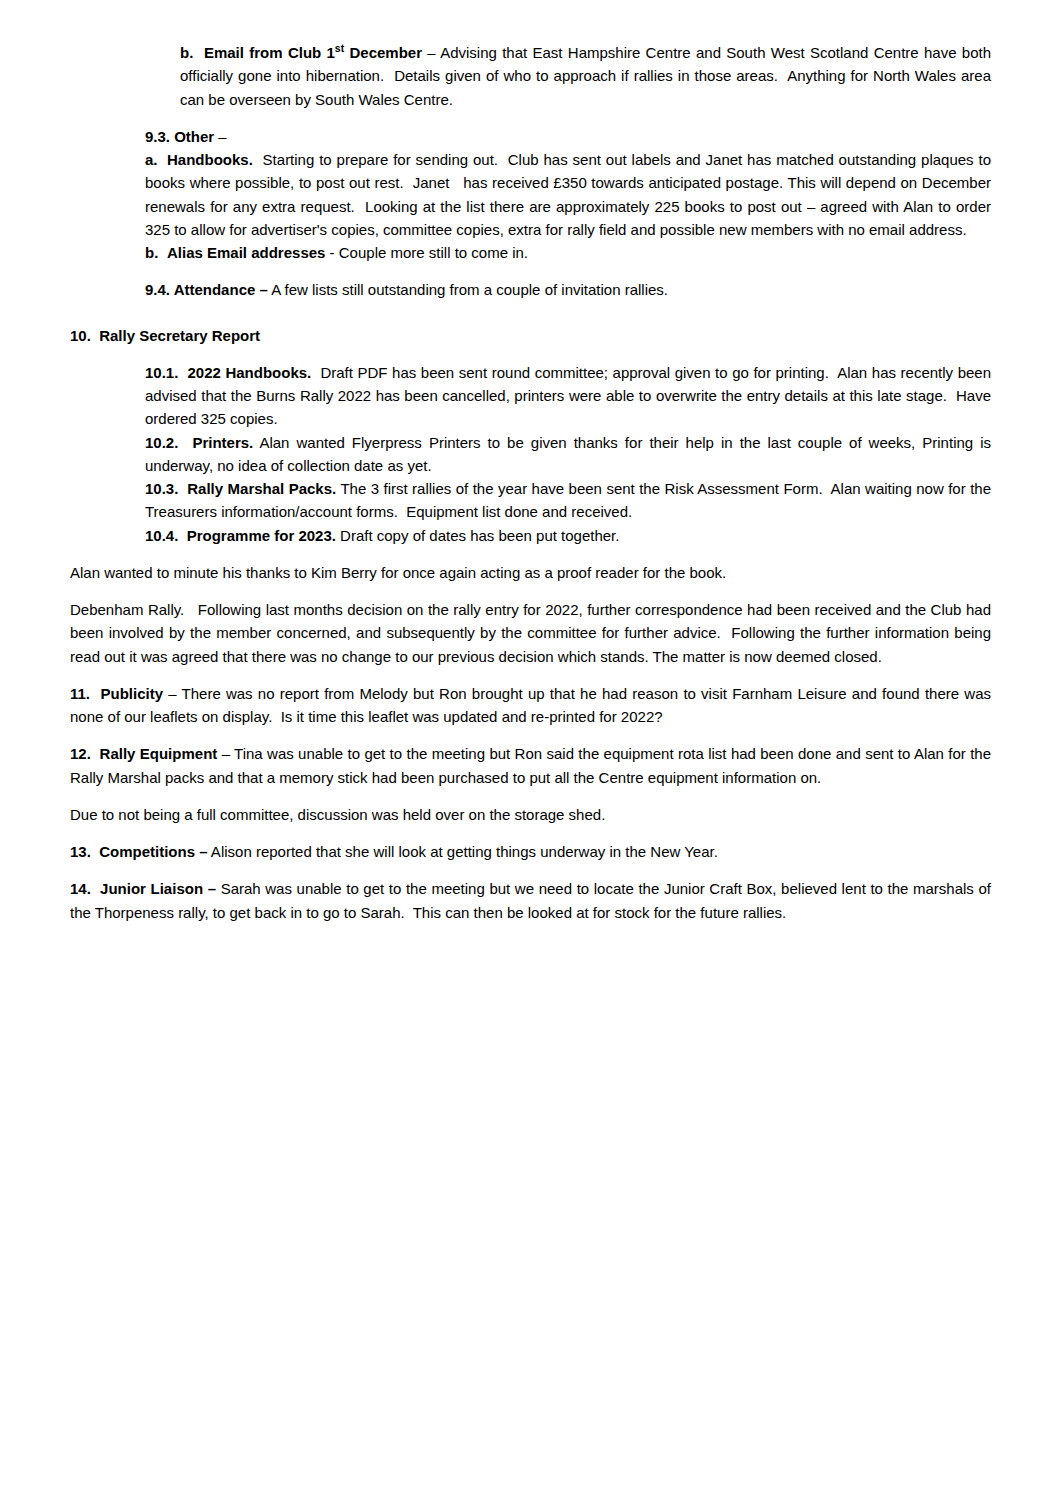b. Email from Club 1st December – Advising that East Hampshire Centre and South West Scotland Centre have both officially gone into hibernation. Details given of who to approach if rallies in those areas. Anything for North Wales area can be overseen by South Wales Centre.
9.3. Other –
a. Handbooks. Starting to prepare for sending out. Club has sent out labels and Janet has matched outstanding plaques to books where possible, to post out rest. Janet has received £350 towards anticipated postage. This will depend on December renewals for any extra request. Looking at the list there are approximately 225 books to post out – agreed with Alan to order 325 to allow for advertiser's copies, committee copies, extra for rally field and possible new members with no email address.
b. Alias Email addresses - Couple more still to come in.
9.4. Attendance – A few lists still outstanding from a couple of invitation rallies.
10. Rally Secretary Report
10.1. 2022 Handbooks. Draft PDF has been sent round committee; approval given to go for printing. Alan has recently been advised that the Burns Rally 2022 has been cancelled, printers were able to overwrite the entry details at this late stage. Have ordered 325 copies.
10.2. Printers. Alan wanted Flyerpress Printers to be given thanks for their help in the last couple of weeks, Printing is underway, no idea of collection date as yet.
10.3. Rally Marshal Packs. The 3 first rallies of the year have been sent the Risk Assessment Form. Alan waiting now for the Treasurers information/account forms. Equipment list done and received.
10.4. Programme for 2023. Draft copy of dates has been put together.
Alan wanted to minute his thanks to Kim Berry for once again acting as a proof reader for the book.
Debenham Rally. Following last months decision on the rally entry for 2022, further correspondence had been received and the Club had been involved by the member concerned, and subsequently by the committee for further advice. Following the further information being read out it was agreed that there was no change to our previous decision which stands. The matter is now deemed closed.
11. Publicity – There was no report from Melody but Ron brought up that he had reason to visit Farnham Leisure and found there was none of our leaflets on display. Is it time this leaflet was updated and re-printed for 2022?
12. Rally Equipment – Tina was unable to get to the meeting but Ron said the equipment rota list had been done and sent to Alan for the Rally Marshal packs and that a memory stick had been purchased to put all the Centre equipment information on.
Due to not being a full committee, discussion was held over on the storage shed.
13. Competitions – Alison reported that she will look at getting things underway in the New Year.
14. Junior Liaison – Sarah was unable to get to the meeting but we need to locate the Junior Craft Box, believed lent to the marshals of the Thorpeness rally, to get back in to go to Sarah. This can then be looked at for stock for the future rallies.